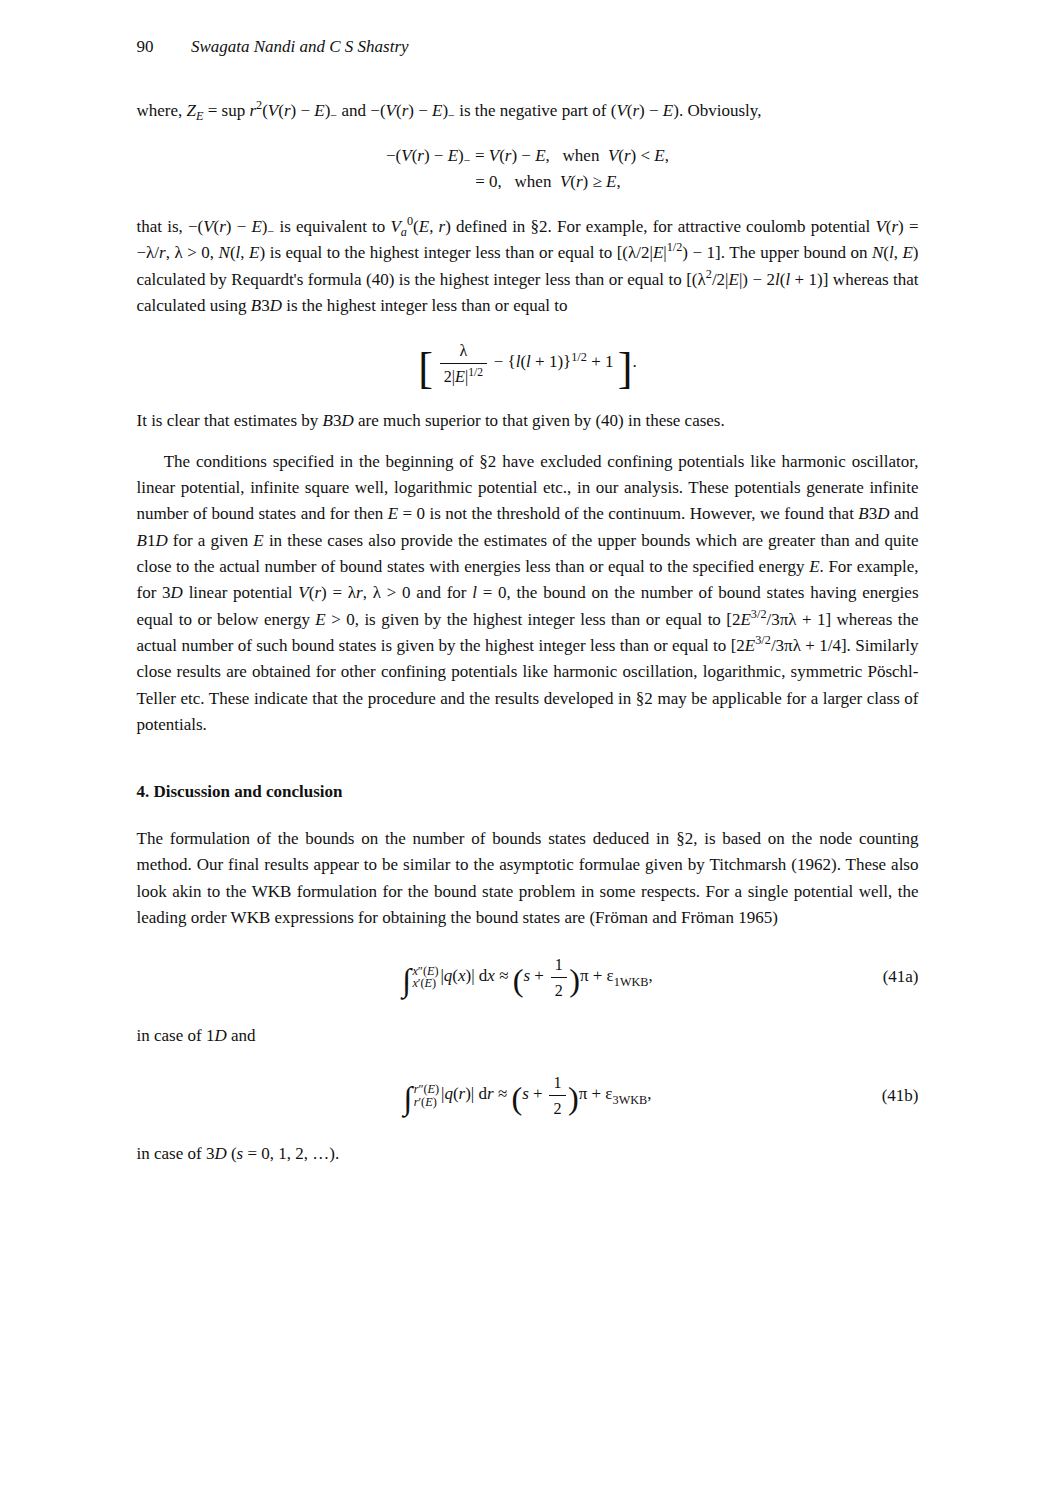90 Swagata Nandi and C S Shastry
where, ZE = sup r2(V(r) − E)− and −(V(r) − E)− is the negative part of (V(r) − E). Obviously,
−(V(r) − E)− = V(r) − E, when V(r) < E, = 0, when V(r) ≥ E,
that is, −(V(r) − E)− is equivalent to Va0(E, r) defined in §2. For example, for attractive coulomb potential V(r) = −λ/r, λ > 0, N(l, E) is equal to the highest integer less than or equal to [(λ/2|E|1/2) − 1]. The upper bound on N(l, E) calculated by Requardt's formula (40) is the highest integer less than or equal to [(λ2/2|E|) − 2l(l + 1)] whereas that calculated using B3D is the highest integer less than or equal to
[ λ 2|E|1/2 − {l(l + 1)}1/2 + 1 ].
It is clear that estimates by B3D are much superior to that given by (40) in these cases.
The conditions specified in the beginning of §2 have excluded confining potentials like harmonic oscillator, linear potential, infinite square well, logarithmic potential etc., in our analysis. These potentials generate infinite number of bound states and for then E = 0 is not the threshold of the continuum. However, we found that B3D and B1D for a given E in these cases also provide the estimates of the upper bounds which are greater than and quite close to the actual number of bound states with energies less than or equal to the specified energy E. For example, for 3D linear potential V(r) = λr, λ > 0 and for l = 0, the bound on the number of bound states having energies equal to or below energy E > 0, is given by the highest integer less than or equal to [2E3/2/3πλ + 1] whereas the actual number of such bound states is given by the highest integer less than or equal to [2E3/2/3πλ + 1/4]. Similarly close results are obtained for other confining potentials like harmonic oscillation, logarithmic, symmetric Pöschl-Teller etc. These indicate that the procedure and the results developed in §2 may be applicable for a larger class of potentials.
4. Discussion and conclusion
The formulation of the bounds on the number of bounds states deduced in §2, is based on the node counting method. Our final results appear to be similar to the asymptotic formulae given by Titchmarsh (1962). These also look akin to the WKB formulation for the bound state problem in some respects. For a single potential well, the leading order WKB expressions for obtaining the bound states are (Fröman and Fröman 1965)
∫x″(E) x′(E)|q(x)| dx ≈ (s + 12) π + ε1WKB, (41a)
in case of 1D and
∫r″(E) r′(E)|q(r)| dr ≈ (s + 12) π + ε3WKB, (41b)
in case of 3D (s = 0, 1, 2, …).